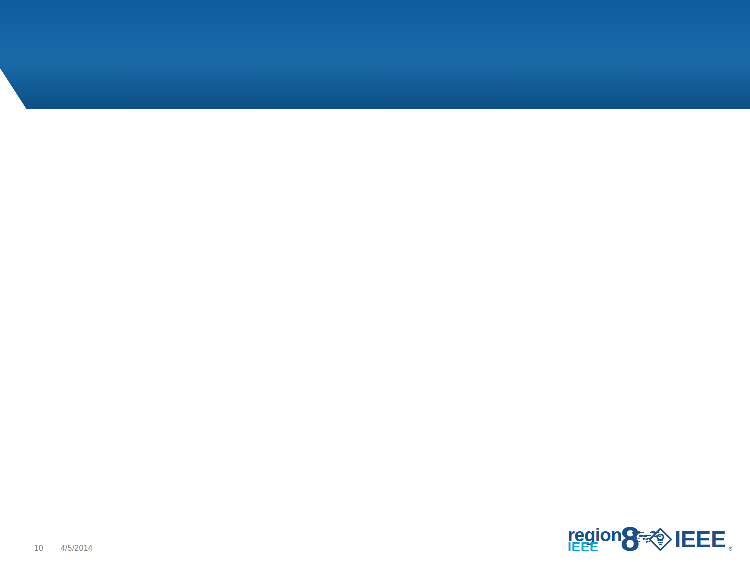104/5/2014
region IEEE
8
IEEE®